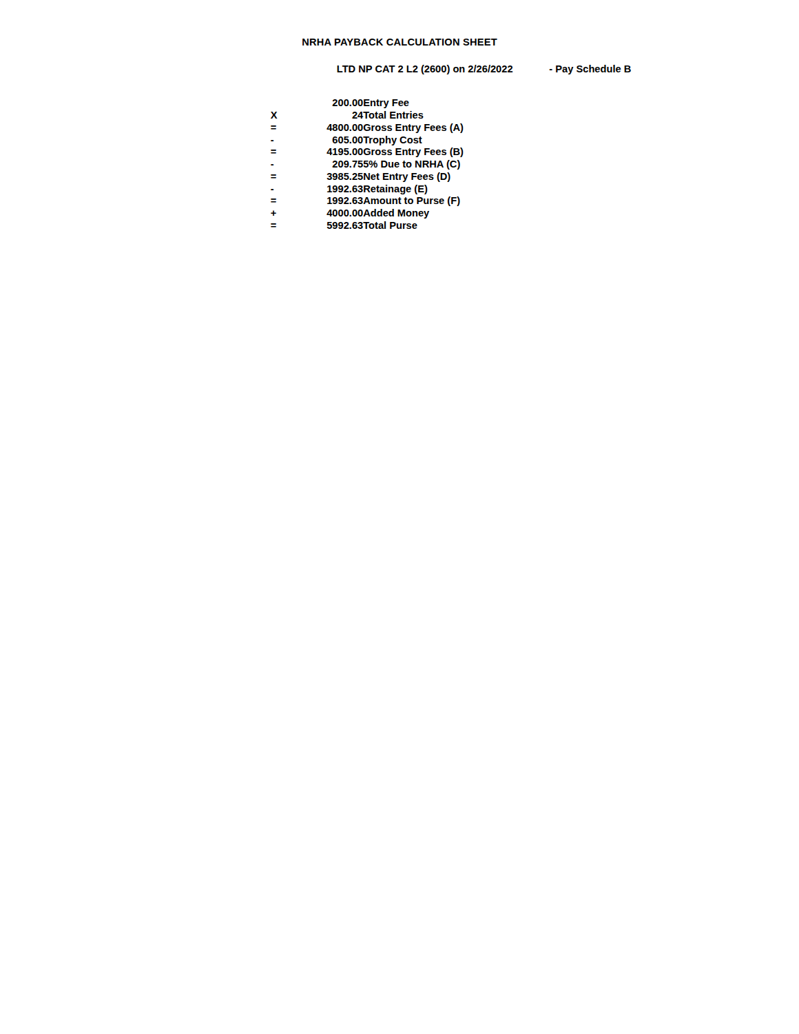NRHA PAYBACK CALCULATION SHEET
LTD NP CAT 2 L2 (2600) on 2/26/2022- Pay Schedule B
| | 200.00 | Entry Fee |
| X | 24 | Total Entries |
| = | 4800.00 | Gross Entry Fees (A) |
| - | 605.00 | Trophy Cost |
| = | 4195.00 | Gross Entry Fees (B) |
| - | 209.75 | 5% Due to NRHA (C) |
| = | 3985.25 | Net Entry Fees (D) |
| - | 1992.63 | Retainage (E) |
| = | 1992.63 | Amount to Purse (F) |
| + | 4000.00 | Added Money |
| = | 5992.63 | Total Purse |